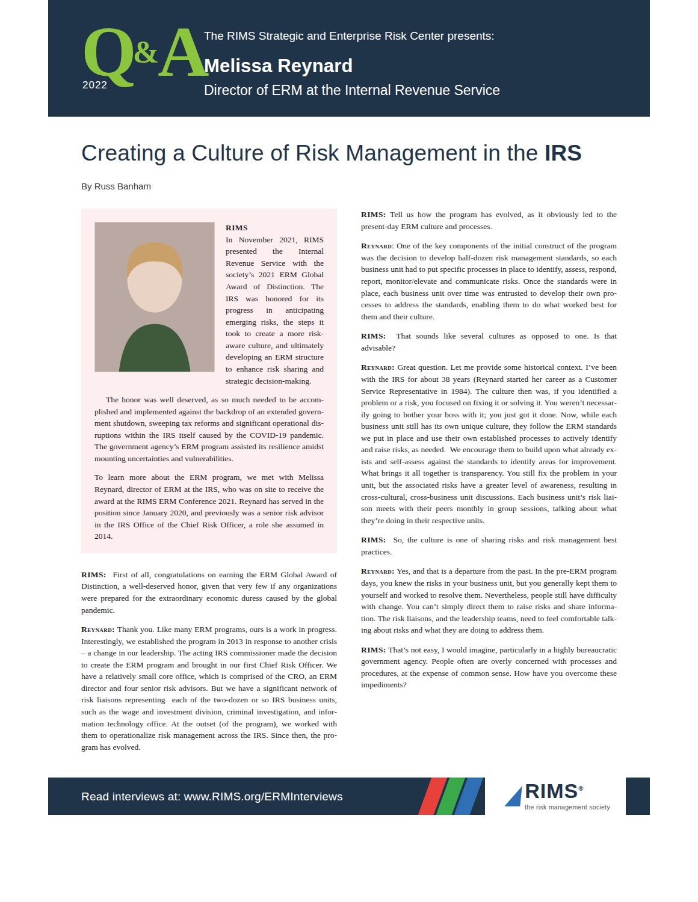Q&A 2022
The RIMS Strategic and Enterprise Risk Center presents:
Melissa Reynard
Director of ERM at the Internal Revenue Service
Creating a Culture of Risk Management in the IRS
By Russ Banham
RIMS
In November 2021, RIMS presented the Internal Revenue Service with the society’s 2021 ERM Global Award of Distinction. The IRS was honored for its progress in anticipating emerging risks, the steps it took to create a more risk-aware culture, and ultimately developing an ERM structure to enhance risk sharing and strategic decision-making.
The honor was well deserved, as so much needed to be accomplished and implemented against the backdrop of an extended government shutdown, sweeping tax reforms and significant operational disruptions within the IRS itself caused by the COVID-19 pandemic. The government agency’s ERM program assisted its resilience amidst mounting uncertainties and vulnerabilities.
To learn more about the ERM program, we met with Melissa Reynard, director of ERM at the IRS, who was on site to receive the award at the RIMS ERM Conference 2021. Reynard has served in the position since January 2020, and previously was a senior risk advisor in the IRS Office of the Chief Risk Officer, a role she assumed in 2014.
RIMS: First of all, congratulations on earning the ERM Global Award of Distinction, a well-deserved honor, given that very few if any organizations were prepared for the extraordinary economic duress caused by the global pandemic.
Reynard: Thank you. Like many ERM programs, ours is a work in progress. Interestingly, we established the program in 2013 in response to another crisis – a change in our leadership. The acting IRS commissioner made the decision to create the ERM program and brought in our first Chief Risk Officer. We have a relatively small core office, which is comprised of the CRO, an ERM director and four senior risk advisors. But we have a significant network of risk liaisons representing each of the two-dozen or so IRS business units, such as the wage and investment division, criminal investigation, and information technology office. At the outset (of the program), we worked with them to operationalize risk management across the IRS. Since then, the program has evolved.
RIMS: Tell us how the program has evolved, as it obviously led to the present-day ERM culture and processes.
Reynard: One of the key components of the initial construct of the program was the decision to develop half-dozen risk management standards, so each business unit had to put specific processes in place to identify, assess, respond, report, monitor/elevate and communicate risks. Once the standards were in place, each business unit over time was entrusted to develop their own processes to address the standards, enabling them to do what worked best for them and their culture.
RIMS: That sounds like several cultures as opposed to one. Is that advisable?
Reynard: Great question. Let me provide some historical context. I’ve been with the IRS for about 38 years (Reynard started her career as a Customer Service Representative in 1984). The culture then was, if you identified a problem or a risk, you focused on fixing it or solving it. You weren’t necessarily going to bother your boss with it; you just got it done. Now, while each business unit still has its own unique culture, they follow the ERM standards we put in place and use their own established processes to actively identify and raise risks, as needed. We encourage them to build upon what already exists and self-assess against the standards to identify areas for improvement. What brings it all together is transparency. You still fix the problem in your unit, but the associated risks have a greater level of awareness, resulting in cross-cultural, cross-business unit discussions. Each business unit’s risk liaison meets with their peers monthly in group sessions, talking about what they’re doing in their respective units.
RIMS: So, the culture is one of sharing risks and risk management best practices.
Reynard: Yes, and that is a departure from the past. In the pre-ERM program days, you knew the risks in your business unit, but you generally kept them to yourself and worked to resolve them. Nevertheless, people still have difficulty with change. You can’t simply direct them to raise risks and share information. The risk liaisons, and the leadership teams, need to feel comfortable talking about risks and what they are doing to address them.
RIMS: That’s not easy, I would imagine, particularly in a highly bureaucratic government agency. People often are overly concerned with processes and procedures, at the expense of common sense. How have you overcome these impediments?
Read interviews at: www.RIMS.org/ERMInterviews
RIMS®
the risk management society